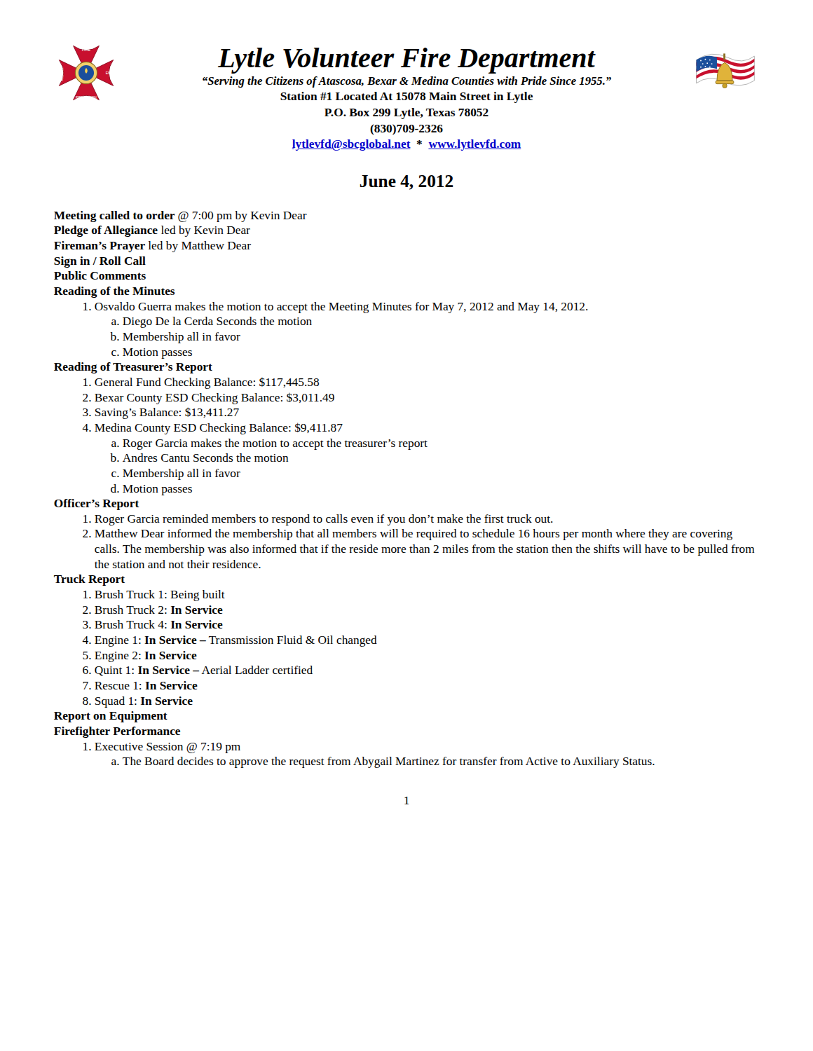Fire Rescue EMS Prevention emblem FIRE EMS PREVENTION RESCUE
Lytle Volunteer Fire Department
“Serving the Citizens of Atascosa, Bexar & Medina Counties with Pride Since 1955.”
Station #1 Located At 15078 Main Street in Lytle
P.O. Box 299 Lytle, Texas 78052
(830)709-2326
lytlevfd@sbcglobal.net * www.lytlevfd.com
American flag with fire bell
June 4, 2012
Meeting called to order @ 7:00 pm by Kevin Dear
Pledge of Allegiance led by Kevin Dear
Fireman’s Prayer led by Matthew Dear
Sign in / Roll Call
Public Comments
Reading of the Minutes
Osvaldo Guerra makes the motion to accept the Meeting Minutes for May 7, 2012 and May 14, 2012.
Diego De la Cerda Seconds the motion
Membership all in favor
Motion passes
Reading of Treasurer’s Report
General Fund Checking Balance: $117,445.58
Bexar County ESD Checking Balance: $3,011.49
Saving’s Balance: $13,411.27
Medina County ESD Checking Balance: $9,411.87
Roger Garcia makes the motion to accept the treasurer’s report
Andres Cantu Seconds the motion
Membership all in favor
Motion passes
Officer’s Report
Roger Garcia reminded members to respond to calls even if you don’t make the first truck out.
Matthew Dear informed the membership that all members will be required to schedule 16 hours per month where they are covering calls. The membership was also informed that if the reside more than 2 miles from the station then the shifts will have to be pulled from the station and not their residence.
Truck Report
Brush Truck 1: Being built
Brush Truck 2: In Service
Brush Truck 4: In Service
Engine 1: In Service – Transmission Fluid & Oil changed
Engine 2: In Service
Quint 1: In Service – Aerial Ladder certified
Rescue 1: In Service
Squad 1: In Service
Report on Equipment
Firefighter Performance
Executive Session @ 7:19 pm
The Board decides to approve the request from Abygail Martinez for transfer from Active to Auxiliary Status.
1